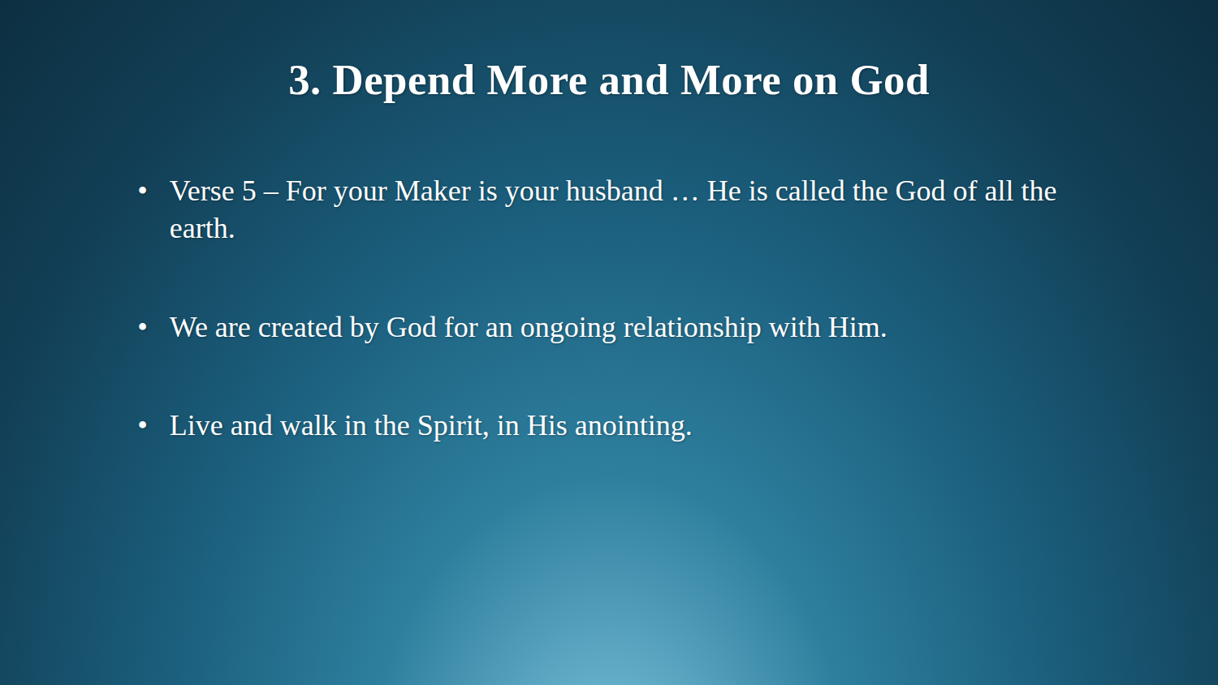3. Depend More and More on God
Verse 5 – For your Maker is your husband … He is called the God of all the earth.
We are created by God for an ongoing relationship with Him.
Live and walk in the Spirit, in His anointing.